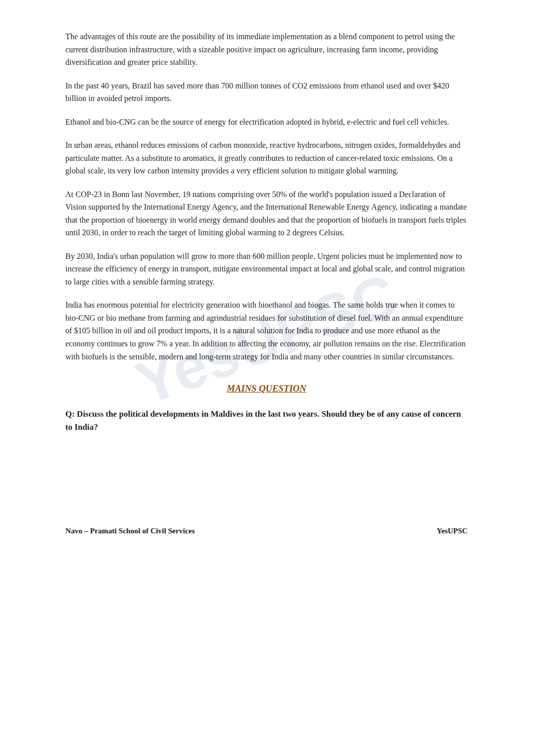YesUPSC
The advantages of this route are the possibility of its immediate implementation as a blend component to petrol using the current distribution infrastructure, with a sizeable positive impact on agriculture, increasing farm income, providing diversification and greater price stability.
In the past 40 years, Brazil has saved more than 700 million tonnes of CO2 emissions from ethanol used and over $420 billion in avoided petrol imports.
Ethanol and bio-CNG can be the source of energy for electrification adopted in hybrid, e-electric and fuel cell vehicles.
In urban areas, ethanol reduces emissions of carbon monoxide, reactive hydrocarbons, nitrogen oxides, formaldehydes and particulate matter. As a substitute to aromatics, it greatly contributes to reduction of cancer-related toxic emissions. On a global scale, its very low carbon intensity provides a very efficient solution to mitigate global warming.
At COP-23 in Bonn last November, 19 nations comprising over 50% of the world's population issued a Declaration of Vision supported by the International Energy Agency, and the International Renewable Energy Agency, indicating a mandate that the proportion of bioenergy in world energy demand doubles and that the proportion of biofuels in transport fuels triples until 2030, in order to reach the target of limiting global warming to 2 degrees Celsius.
By 2030, India's urban population will grow to more than 600 million people. Urgent policies must be implemented now to increase the efficiency of energy in transport, mitigate environmental impact at local and global scale, and control migration to large cities with a sensible farming strategy.
India has enormous potential for electricity generation with bioethanol and biogas. The same holds true when it comes to bio-CNG or bio methane from farming and agrindustrial residues for substitution of diesel fuel. With an annual expenditure of $105 billion in oil and oil product imports, it is a natural solution for India to produce and use more ethanol as the economy continues to grow 7% a year. In addition to affecting the economy, air pollution remains on the rise. Electrification with biofuels is the sensible, modern and long-term strategy for India and many other countries in similar circumstances.
MAINS QUESTION
Q: Discuss the political developments in Maldives in the last two years. Should they be of any cause of concern to India?
Navo – Pramati School of Civil Services YesUPSC